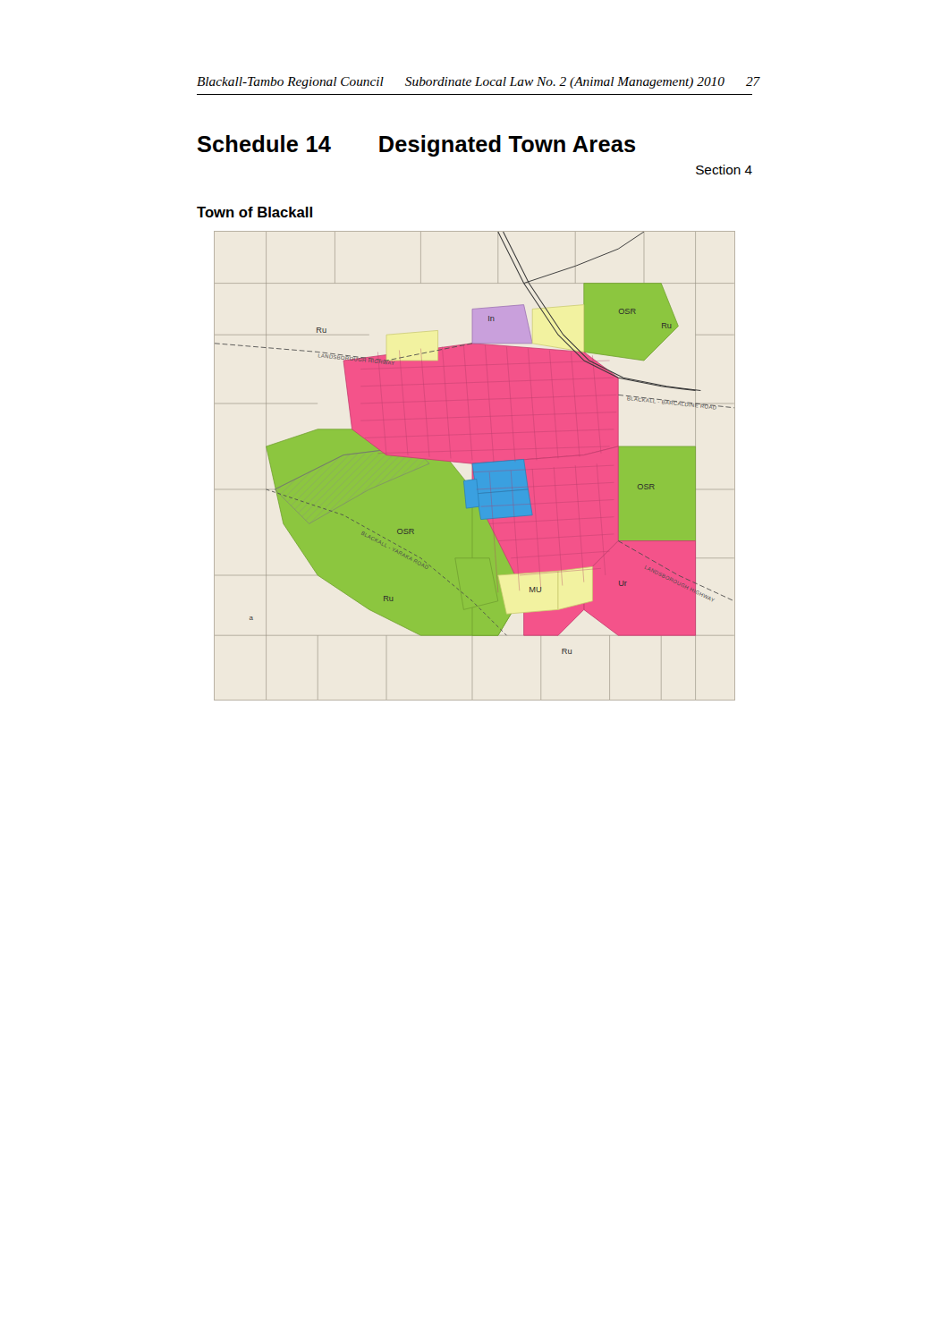Blackall-Tambo Regional Council Subordinate Local Law No. 2 (Animal Management) 2010 27
Schedule 14 Designated Town Areas
Section 4
Town of Blackall
LANDSBOROUGH HIGHWAY BLACKALL - BARCALDINE ROAD LANDSBOROUGH HIGHWAY BLACKALL - YARAKA ROAD Ru Ru Ru Ru OSR OSR OSR In MU Ur a